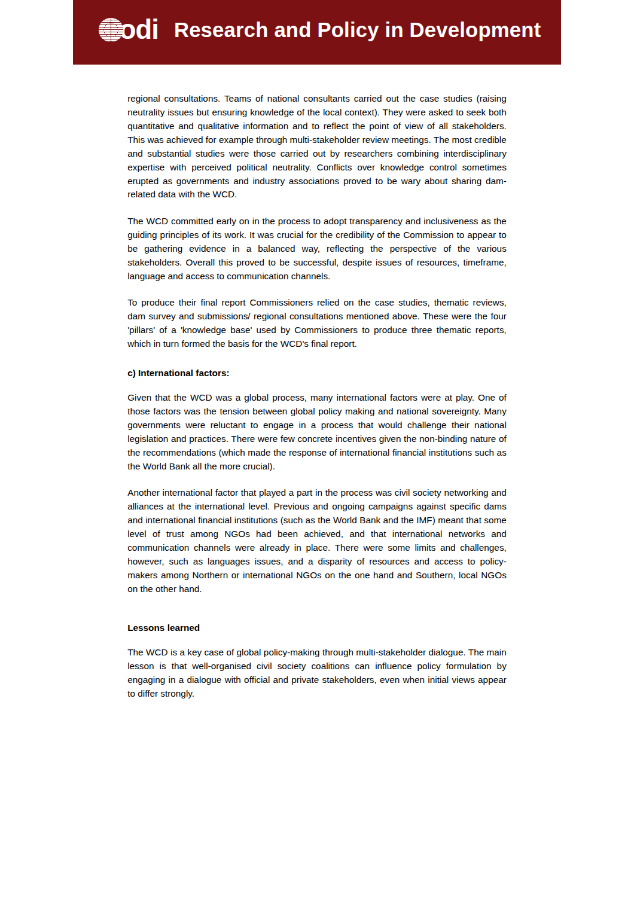odi
Research and Policy in Development
regional consultations. Teams of national consultants carried out the case studies (raising neutrality issues but ensuring knowledge of the local context). They were asked to seek both quantitative and qualitative information and to reflect the point of view of all stakeholders. This was achieved for example through multi-stakeholder review meetings. The most credible and substantial studies were those carried out by researchers combining interdisciplinary expertise with perceived political neutrality. Conflicts over knowledge control sometimes erupted as governments and industry associations proved to be wary about sharing dam-related data with the WCD.
The WCD committed early on in the process to adopt transparency and inclusiveness as the guiding principles of its work. It was crucial for the credibility of the Commission to appear to be gathering evidence in a balanced way, reflecting the perspective of the various stakeholders. Overall this proved to be successful, despite issues of resources, timeframe, language and access to communication channels.
To produce their final report Commissioners relied on the case studies, thematic reviews, dam survey and submissions/ regional consultations mentioned above. These were the four 'pillars' of a 'knowledge base' used by Commissioners to produce three thematic reports, which in turn formed the basis for the WCD's final report.
c) International factors:
Given that the WCD was a global process, many international factors were at play. One of those factors was the tension between global policy making and national sovereignty. Many governments were reluctant to engage in a process that would challenge their national legislation and practices. There were few concrete incentives given the non-binding nature of the recommendations (which made the response of international financial institutions such as the World Bank all the more crucial).
Another international factor that played a part in the process was civil society networking and alliances at the international level. Previous and ongoing campaigns against specific dams and international financial institutions (such as the World Bank and the IMF) meant that some level of trust among NGOs had been achieved, and that international networks and communication channels were already in place. There were some limits and challenges, however, such as languages issues, and a disparity of resources and access to policy-makers among Northern or international NGOs on the one hand and Southern, local NGOs on the other hand.
Lessons learned
The WCD is a key case of global policy-making through multi-stakeholder dialogue. The main lesson is that well-organised civil society coalitions can influence policy formulation by engaging in a dialogue with official and private stakeholders, even when initial views appear to differ strongly.